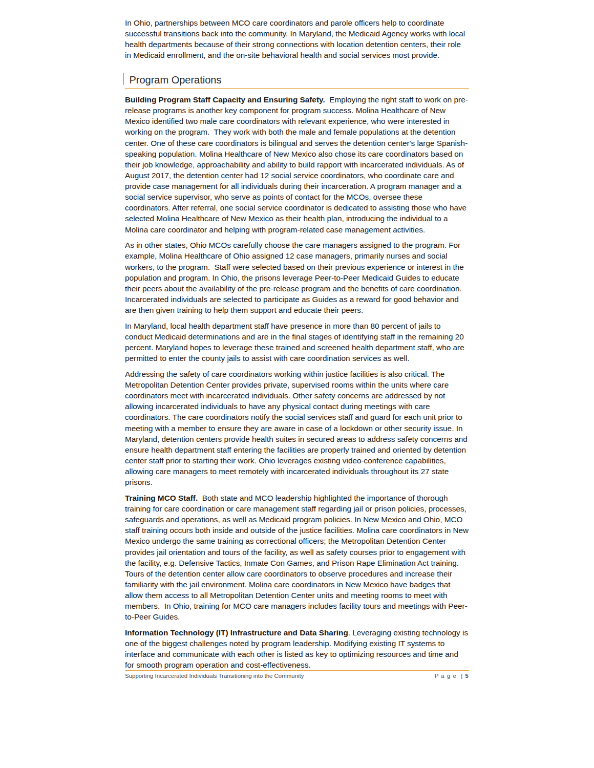In Ohio, partnerships between MCO care coordinators and parole officers help to coordinate successful transitions back into the community. In Maryland, the Medicaid Agency works with local health departments because of their strong connections with location detention centers, their role in Medicaid enrollment, and the on-site behavioral health and social services most provide.
Program Operations
Building Program Staff Capacity and Ensuring Safety. Employing the right staff to work on pre-release programs is another key component for program success. Molina Healthcare of New Mexico identified two male care coordinators with relevant experience, who were interested in working on the program. They work with both the male and female populations at the detention center. One of these care coordinators is bilingual and serves the detention center's large Spanish-speaking population. Molina Healthcare of New Mexico also chose its care coordinators based on their job knowledge, approachability and ability to build rapport with incarcerated individuals. As of August 2017, the detention center had 12 social service coordinators, who coordinate care and provide case management for all individuals during their incarceration. A program manager and a social service supervisor, who serve as points of contact for the MCOs, oversee these coordinators. After referral, one social service coordinator is dedicated to assisting those who have selected Molina Healthcare of New Mexico as their health plan, introducing the individual to a Molina care coordinator and helping with program-related case management activities.
As in other states, Ohio MCOs carefully choose the care managers assigned to the program. For example, Molina Healthcare of Ohio assigned 12 case managers, primarily nurses and social workers, to the program. Staff were selected based on their previous experience or interest in the population and program. In Ohio, the prisons leverage Peer-to-Peer Medicaid Guides to educate their peers about the availability of the pre-release program and the benefits of care coordination. Incarcerated individuals are selected to participate as Guides as a reward for good behavior and are then given training to help them support and educate their peers.
In Maryland, local health department staff have presence in more than 80 percent of jails to conduct Medicaid determinations and are in the final stages of identifying staff in the remaining 20 percent. Maryland hopes to leverage these trained and screened health department staff, who are permitted to enter the county jails to assist with care coordination services as well.
Addressing the safety of care coordinators working within justice facilities is also critical. The Metropolitan Detention Center provides private, supervised rooms within the units where care coordinators meet with incarcerated individuals. Other safety concerns are addressed by not allowing incarcerated individuals to have any physical contact during meetings with care coordinators. The care coordinators notify the social services staff and guard for each unit prior to meeting with a member to ensure they are aware in case of a lockdown or other security issue. In Maryland, detention centers provide health suites in secured areas to address safety concerns and ensure health department staff entering the facilities are properly trained and oriented by detention center staff prior to starting their work. Ohio leverages existing video-conference capabilities, allowing care managers to meet remotely with incarcerated individuals throughout its 27 state prisons.
Training MCO Staff. Both state and MCO leadership highlighted the importance of thorough training for care coordination or care management staff regarding jail or prison policies, processes, safeguards and operations, as well as Medicaid program policies. In New Mexico and Ohio, MCO staff training occurs both inside and outside of the justice facilities. Molina care coordinators in New Mexico undergo the same training as correctional officers; the Metropolitan Detention Center provides jail orientation and tours of the facility, as well as safety courses prior to engagement with the facility, e.g. Defensive Tactics, Inmate Con Games, and Prison Rape Elimination Act training. Tours of the detention center allow care coordinators to observe procedures and increase their familiarity with the jail environment. Molina care coordinators in New Mexico have badges that allow them access to all Metropolitan Detention Center units and meeting rooms to meet with members. In Ohio, training for MCO care managers includes facility tours and meetings with Peer-to-Peer Guides.
Information Technology (IT) Infrastructure and Data Sharing. Leveraging existing technology is one of the biggest challenges noted by program leadership. Modifying existing IT systems to interface and communicate with each other is listed as key to optimizing resources and time and for smooth program operation and cost-effectiveness.
Supporting Incarcerated Individuals Transitioning into the Community P a g e | 5